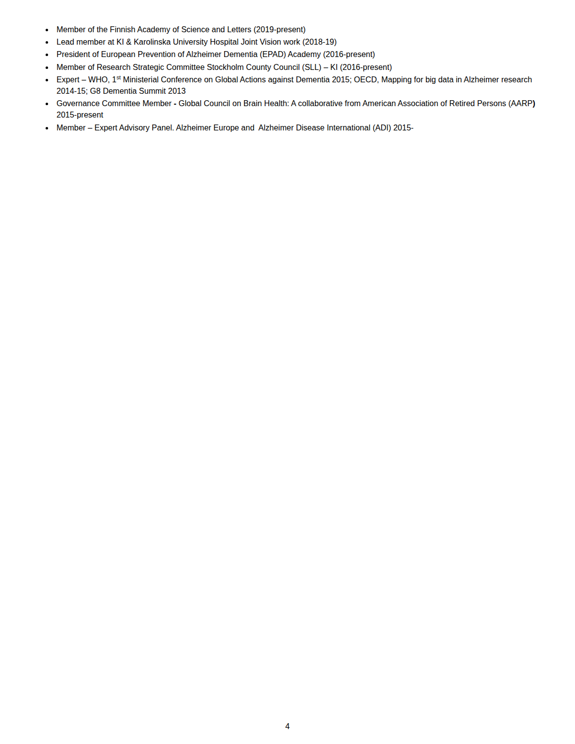Member of the Finnish Academy of Science and Letters (2019-present)
Lead member at KI & Karolinska University Hospital Joint Vision work (2018-19)
President of European Prevention of Alzheimer Dementia (EPAD) Academy (2016-present)
Member of Research Strategic Committee Stockholm County Council (SLL) – KI (2016-present)
Expert – WHO, 1st Ministerial Conference on Global Actions against Dementia 2015; OECD, Mapping for big data in Alzheimer research 2014-15; G8 Dementia Summit 2013
Governance Committee Member - Global Council on Brain Health: A collaborative from American Association of Retired Persons (AARP) 2015-present
Member – Expert Advisory Panel. Alzheimer Europe and Alzheimer Disease International (ADI) 2015-
4